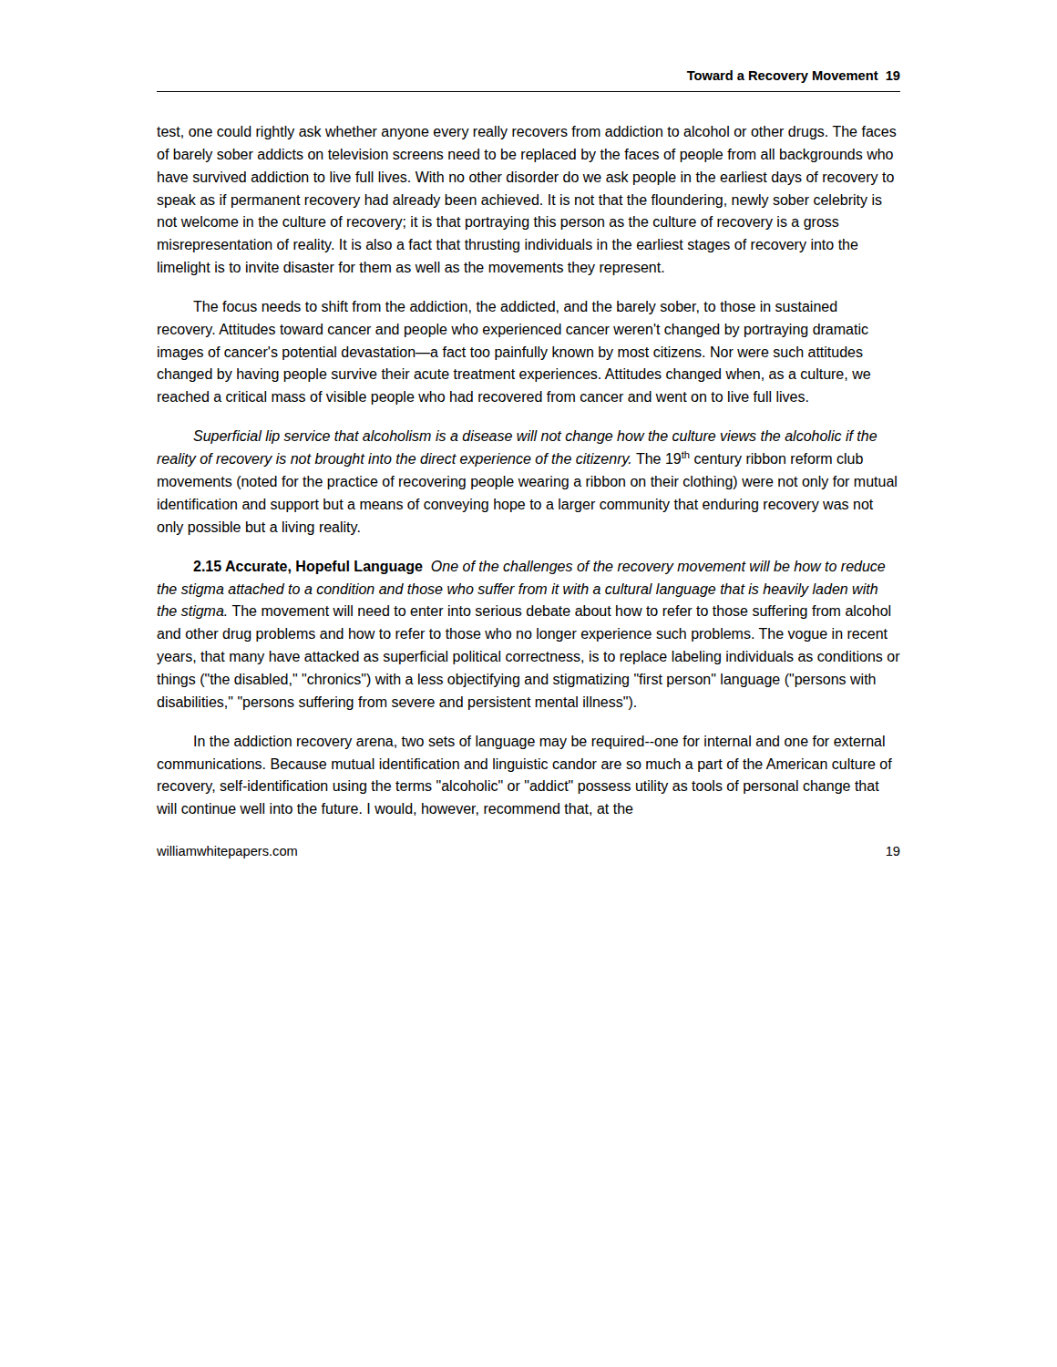Toward a Recovery Movement 19
test, one could rightly ask whether anyone every really recovers from addiction to alcohol or other drugs. The faces of barely sober addicts on television screens need to be replaced by the faces of people from all backgrounds who have survived addiction to live full lives. With no other disorder do we ask people in the earliest days of recovery to speak as if permanent recovery had already been achieved. It is not that the floundering, newly sober celebrity is not welcome in the culture of recovery; it is that portraying this person as the culture of recovery is a gross misrepresentation of reality. It is also a fact that thrusting individuals in the earliest stages of recovery into the limelight is to invite disaster for them as well as the movements they represent.
The focus needs to shift from the addiction, the addicted, and the barely sober, to those in sustained recovery. Attitudes toward cancer and people who experienced cancer weren't changed by portraying dramatic images of cancer's potential devastation—a fact too painfully known by most citizens. Nor were such attitudes changed by having people survive their acute treatment experiences. Attitudes changed when, as a culture, we reached a critical mass of visible people who had recovered from cancer and went on to live full lives.
Superficial lip service that alcoholism is a disease will not change how the culture views the alcoholic if the reality of recovery is not brought into the direct experience of the citizenry. The 19th century ribbon reform club movements (noted for the practice of recovering people wearing a ribbon on their clothing) were not only for mutual identification and support but a means of conveying hope to a larger community that enduring recovery was not only possible but a living reality.
2.15 Accurate, Hopeful Language One of the challenges of the recovery movement will be how to reduce the stigma attached to a condition and those who suffer from it with a cultural language that is heavily laden with the stigma. The movement will need to enter into serious debate about how to refer to those suffering from alcohol and other drug problems and how to refer to those who no longer experience such problems. The vogue in recent years, that many have attacked as superficial political correctness, is to replace labeling individuals as conditions or things ("the disabled," "chronics") with a less objectifying and stigmatizing "first person" language ("persons with disabilities," "persons suffering from severe and persistent mental illness").
In the addiction recovery arena, two sets of language may be required--one for internal and one for external communications. Because mutual identification and linguistic candor are so much a part of the American culture of recovery, self-identification using the terms "alcoholic" or "addict" possess utility as tools of personal change that will continue well into the future. I would, however, recommend that, at the
williamwhitepapers.com 19